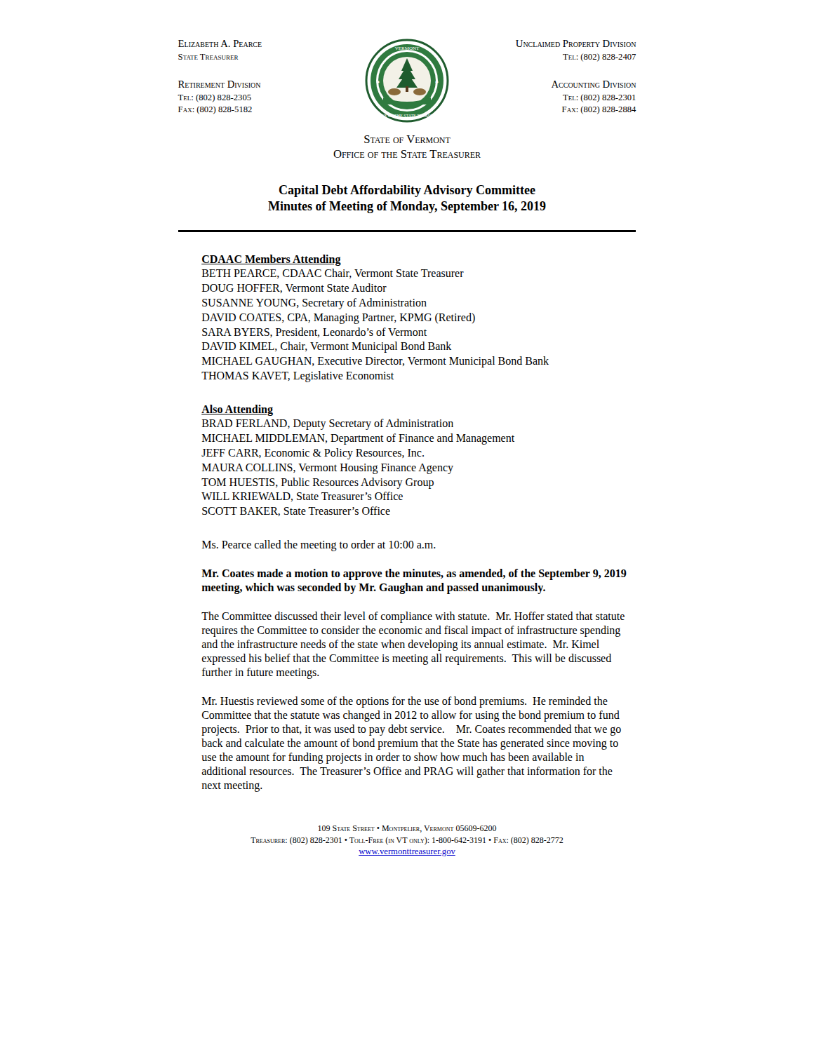Elizabeth A. Pearce
State Treasurer
Retirement Division
Tel: (802) 828-2305
Fax: (802) 828-5182
Unclaimed Property Division
Tel: (802) 828-2407
Accounting Division
Tel: (802) 828-2301
Fax: (802) 828-2884
VERMONT OFFICE OF THE STATE TREASURER ✱ ✱
State of Vermont
Office of the State Treasurer
Capital Debt Affordability Advisory Committee
Minutes of Meeting of Monday, September 16, 2019
CDAAC Members Attending
BETH PEARCE, CDAAC Chair, Vermont State Treasurer
DOUG HOFFER, Vermont State Auditor
SUSANNE YOUNG, Secretary of Administration
DAVID COATES, CPA, Managing Partner, KPMG (Retired)
SARA BYERS, President, Leonardo’s of Vermont
DAVID KIMEL, Chair, Vermont Municipal Bond Bank
MICHAEL GAUGHAN, Executive Director, Vermont Municipal Bond Bank
THOMAS KAVET, Legislative Economist
Also Attending
BRAD FERLAND, Deputy Secretary of Administration
MICHAEL MIDDLEMAN, Department of Finance and Management
JEFF CARR, Economic & Policy Resources, Inc.
MAURA COLLINS, Vermont Housing Finance Agency
TOM HUESTIS, Public Resources Advisory Group
WILL KRIEWALD, State Treasurer’s Office
SCOTT BAKER, State Treasurer’s Office
Ms. Pearce called the meeting to order at 10:00 a.m.
Mr. Coates made a motion to approve the minutes, as amended, of the September 9, 2019 meeting, which was seconded by Mr. Gaughan and passed unanimously.
The Committee discussed their level of compliance with statute. Mr. Hoffer stated that statute requires the Committee to consider the economic and fiscal impact of infrastructure spending and the infrastructure needs of the state when developing its annual estimate. Mr. Kimel expressed his belief that the Committee is meeting all requirements. This will be discussed further in future meetings.
Mr. Huestis reviewed some of the options for the use of bond premiums. He reminded the Committee that the statute was changed in 2012 to allow for using the bond premium to fund projects. Prior to that, it was used to pay debt service. Mr. Coates recommended that we go back and calculate the amount of bond premium that the State has generated since moving to use the amount for funding projects in order to show how much has been available in additional resources. The Treasurer’s Office and PRAG will gather that information for the next meeting.
109 State Street • Montpelier, Vermont 05609-6200
Treasurer: (802) 828-2301 • Toll-Free (in VT only): 1-800-642-3191 • Fax: (802) 828-2772
www.vermonttreasurer.gov